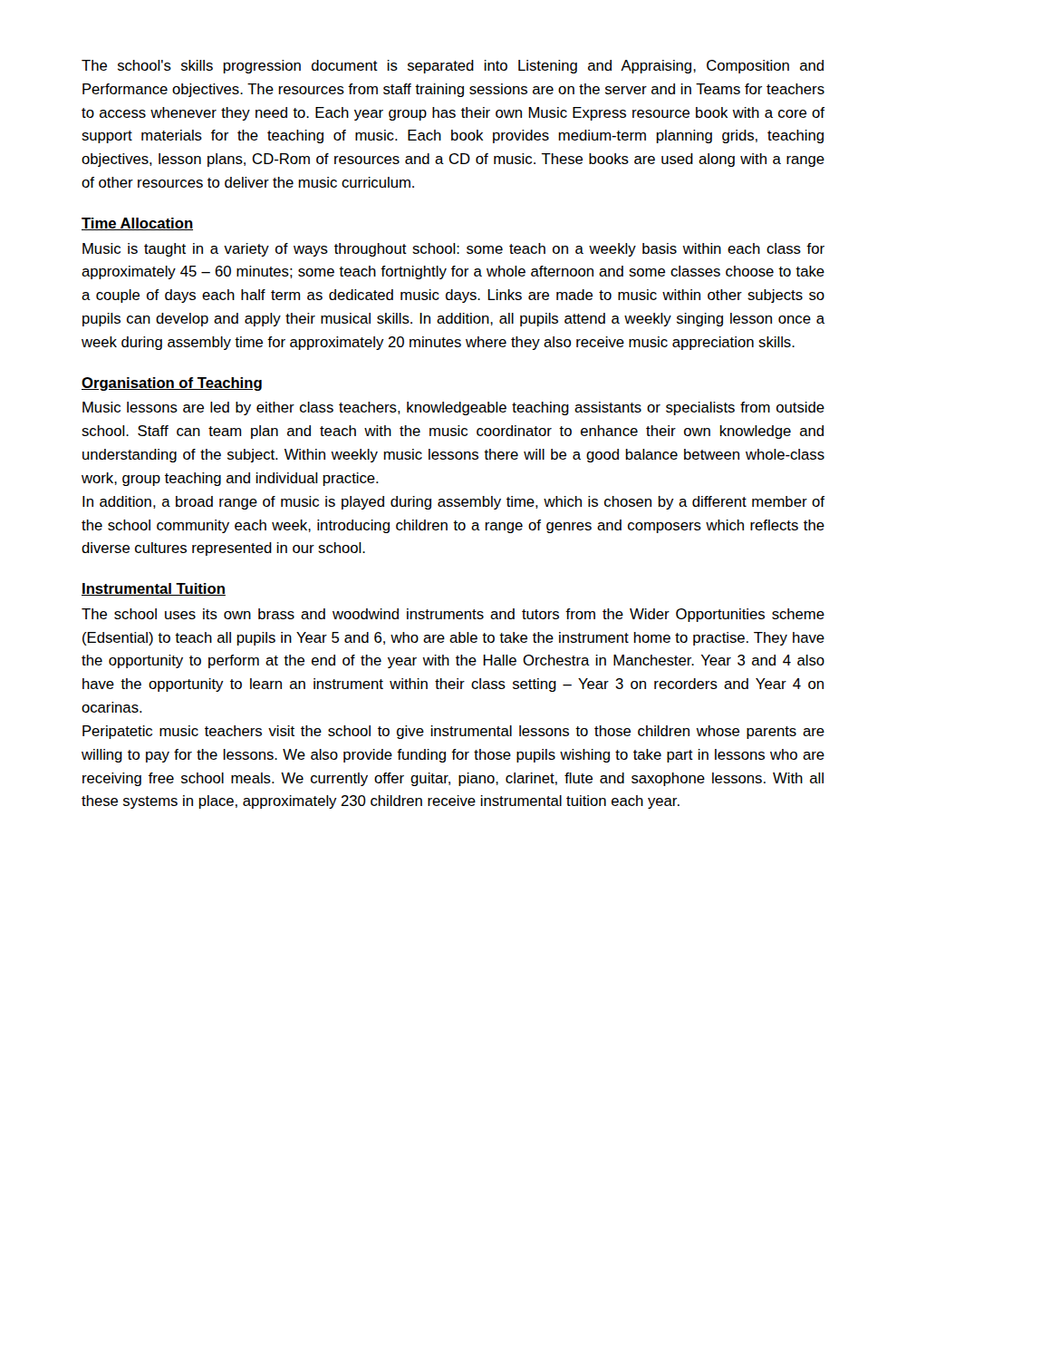The school's skills progression document is separated into Listening and Appraising, Composition and Performance objectives. The resources from staff training sessions are on the server and in Teams for teachers to access whenever they need to. Each year group has their own Music Express resource book with a core of support materials for the teaching of music. Each book provides medium-term planning grids, teaching objectives, lesson plans, CD-Rom of resources and a CD of music. These books are used along with a range of other resources to deliver the music curriculum.
Time Allocation
Music is taught in a variety of ways throughout school: some teach on a weekly basis within each class for approximately 45 – 60 minutes; some teach fortnightly for a whole afternoon and some classes choose to take a couple of days each half term as dedicated music days. Links are made to music within other subjects so pupils can develop and apply their musical skills. In addition, all pupils attend a weekly singing lesson once a week during assembly time for approximately 20 minutes where they also receive music appreciation skills.
Organisation of Teaching
Music lessons are led by either class teachers, knowledgeable teaching assistants or specialists from outside school. Staff can team plan and teach with the music coordinator to enhance their own knowledge and understanding of the subject. Within weekly music lessons there will be a good balance between whole-class work, group teaching and individual practice.
In addition, a broad range of music is played during assembly time, which is chosen by a different member of the school community each week, introducing children to a range of genres and composers which reflects the diverse cultures represented in our school.
Instrumental Tuition
The school uses its own brass and woodwind instruments and tutors from the Wider Opportunities scheme (Edsential) to teach all pupils in Year 5 and 6, who are able to take the instrument home to practise. They have the opportunity to perform at the end of the year with the Halle Orchestra in Manchester. Year 3 and 4 also have the opportunity to learn an instrument within their class setting – Year 3 on recorders and Year 4 on ocarinas.
Peripatetic music teachers visit the school to give instrumental lessons to those children whose parents are willing to pay for the lessons. We also provide funding for those pupils wishing to take part in lessons who are receiving free school meals. We currently offer guitar, piano, clarinet, flute and saxophone lessons. With all these systems in place, approximately 230 children receive instrumental tuition each year.